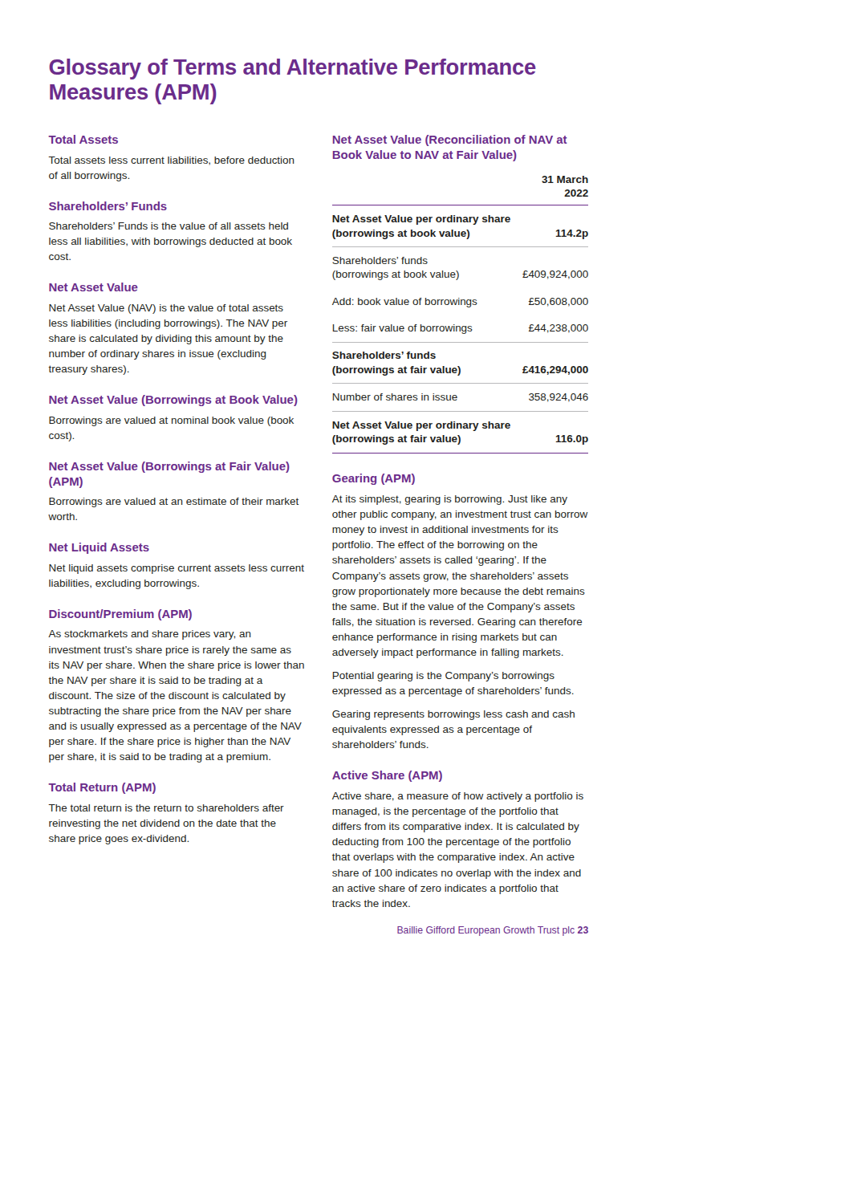Glossary of Terms and Alternative Performance Measures (APM)
Total Assets
Total assets less current liabilities, before deduction of all borrowings.
Shareholders’ Funds
Shareholders’ Funds is the value of all assets held less all liabilities, with borrowings deducted at book cost.
Net Asset Value
Net Asset Value (NAV) is the value of total assets less liabilities (including borrowings). The NAV per share is calculated by dividing this amount by the number of ordinary shares in issue (excluding treasury shares).
Net Asset Value (Borrowings at Book Value)
Borrowings are valued at nominal book value (book cost).
Net Asset Value (Borrowings at Fair Value) (APM)
Borrowings are valued at an estimate of their market worth.
Net Liquid Assets
Net liquid assets comprise current assets less current liabilities, excluding borrowings.
Discount/Premium (APM)
As stockmarkets and share prices vary, an investment trust’s share price is rarely the same as its NAV per share. When the share price is lower than the NAV per share it is said to be trading at a discount. The size of the discount is calculated by subtracting the share price from the NAV per share and is usually expressed as a percentage of the NAV per share. If the share price is higher than the NAV per share, it is said to be trading at a premium.
Total Return (APM)
The total return is the return to shareholders after reinvesting the net dividend on the date that the share price goes ex-dividend.
Net Asset Value (Reconciliation of NAV at Book Value to NAV at Fair Value)
| | 31 March 2022 |
| Net Asset Value per ordinary share (borrowings at book value) | 114.2p |
| Shareholders’ funds (borrowings at book value) | £409,924,000 |
| Add: book value of borrowings | £50,608,000 |
| Less: fair value of borrowings | £44,238,000 |
| Shareholders’ funds (borrowings at fair value) | £416,294,000 |
| Number of shares in issue | 358,924,046 |
| Net Asset Value per ordinary share (borrowings at fair value) | 116.0p |
Gearing (APM)
At its simplest, gearing is borrowing. Just like any other public company, an investment trust can borrow money to invest in additional investments for its portfolio. The effect of the borrowing on the shareholders’ assets is called ‘gearing’. If the Company’s assets grow, the shareholders’ assets grow proportionately more because the debt remains the same. But if the value of the Company’s assets falls, the situation is reversed. Gearing can therefore enhance performance in rising markets but can adversely impact performance in falling markets.
Potential gearing is the Company’s borrowings expressed as a percentage of shareholders’ funds.
Gearing represents borrowings less cash and cash equivalents expressed as a percentage of shareholders’ funds.
Active Share (APM)
Active share, a measure of how actively a portfolio is managed, is the percentage of the portfolio that differs from its comparative index. It is calculated by deducting from 100 the percentage of the portfolio that overlaps with the comparative index. An active share of 100 indicates no overlap with the index and an active share of zero indicates a portfolio that tracks the index.
Baillie Gifford European Growth Trust plc 23